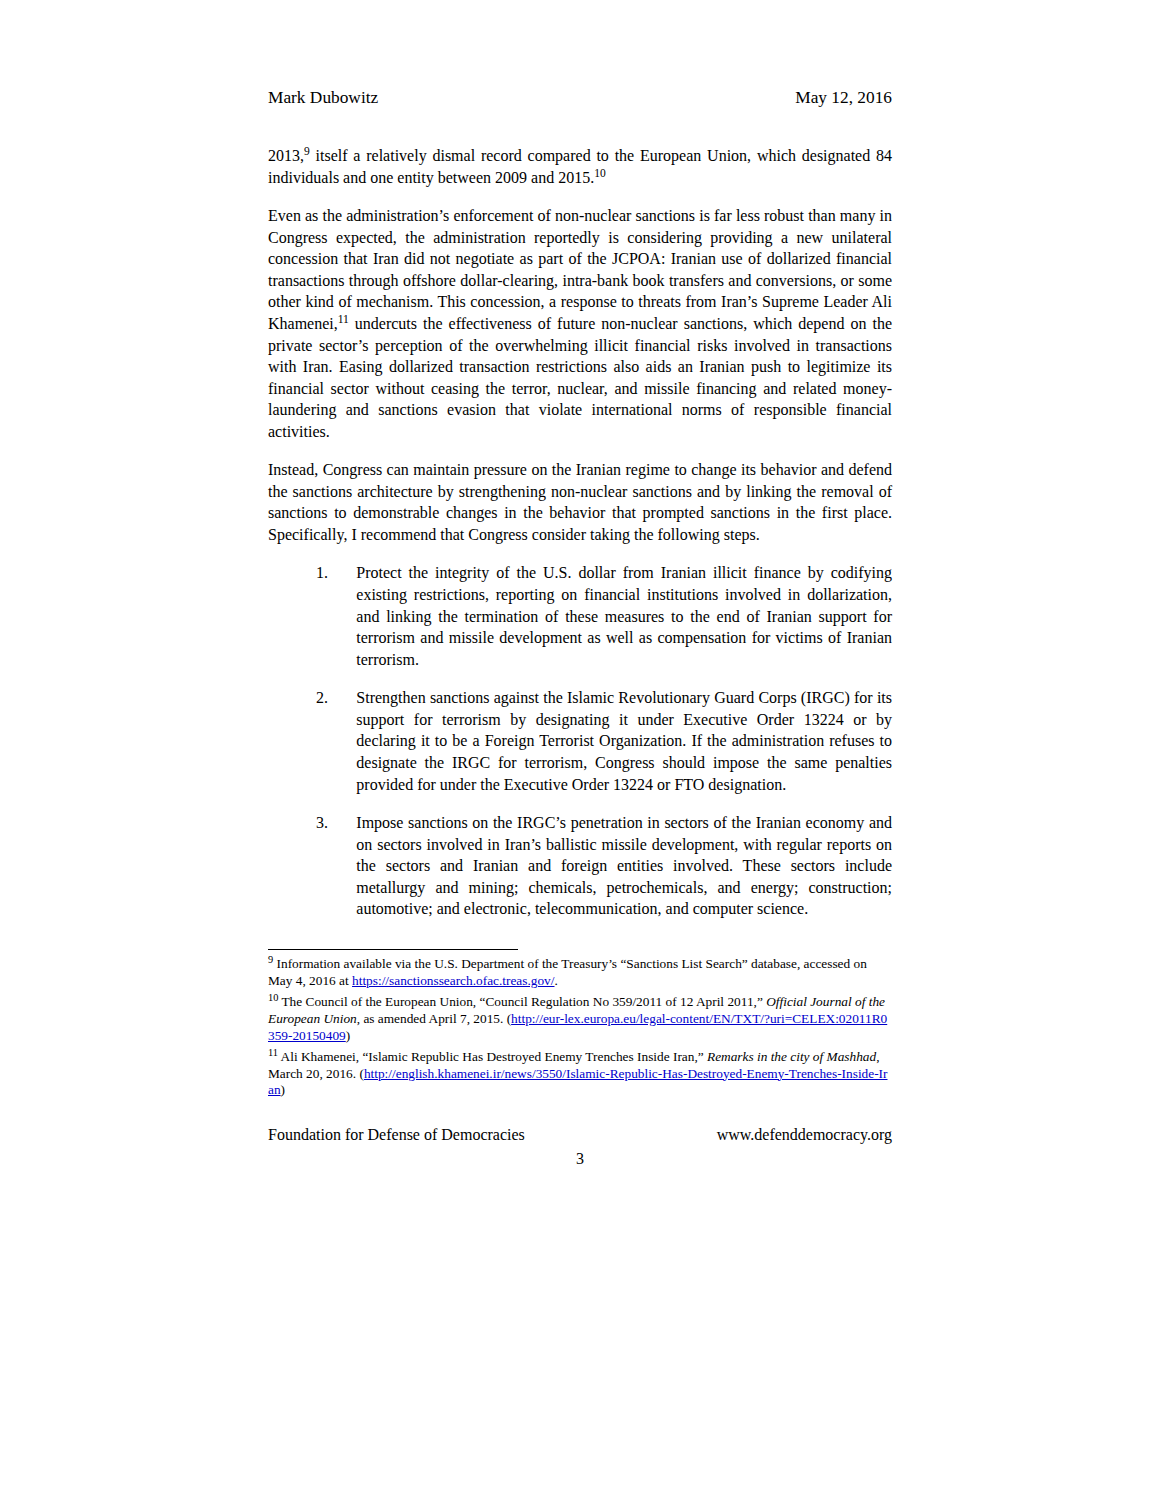Mark Dubowitz
May 12, 2016
2013,9 itself a relatively dismal record compared to the European Union, which designated 84 individuals and one entity between 2009 and 2015.10
Even as the administration’s enforcement of non-nuclear sanctions is far less robust than many in Congress expected, the administration reportedly is considering providing a new unilateral concession that Iran did not negotiate as part of the JCPOA: Iranian use of dollarized financial transactions through offshore dollar-clearing, intra-bank book transfers and conversions, or some other kind of mechanism. This concession, a response to threats from Iran’s Supreme Leader Ali Khamenei,11 undercuts the effectiveness of future non-nuclear sanctions, which depend on the private sector’s perception of the overwhelming illicit financial risks involved in transactions with Iran. Easing dollarized transaction restrictions also aids an Iranian push to legitimize its financial sector without ceasing the terror, nuclear, and missile financing and related money-laundering and sanctions evasion that violate international norms of responsible financial activities.
Instead, Congress can maintain pressure on the Iranian regime to change its behavior and defend the sanctions architecture by strengthening non-nuclear sanctions and by linking the removal of sanctions to demonstrable changes in the behavior that prompted sanctions in the first place. Specifically, I recommend that Congress consider taking the following steps.
1. Protect the integrity of the U.S. dollar from Iranian illicit finance by codifying existing restrictions, reporting on financial institutions involved in dollarization, and linking the termination of these measures to the end of Iranian support for terrorism and missile development as well as compensation for victims of Iranian terrorism.
2. Strengthen sanctions against the Islamic Revolutionary Guard Corps (IRGC) for its support for terrorism by designating it under Executive Order 13224 or by declaring it to be a Foreign Terrorist Organization. If the administration refuses to designate the IRGC for terrorism, Congress should impose the same penalties provided for under the Executive Order 13224 or FTO designation.
3. Impose sanctions on the IRGC’s penetration in sectors of the Iranian economy and on sectors involved in Iran’s ballistic missile development, with regular reports on the sectors and Iranian and foreign entities involved. These sectors include metallurgy and mining; chemicals, petrochemicals, and energy; construction; automotive; and electronic, telecommunication, and computer science.
9 Information available via the U.S. Department of the Treasury’s “Sanctions List Search” database, accessed on May 4, 2016 at https://sanctionssearch.ofac.treas.gov/.
10 The Council of the European Union, “Council Regulation No 359/2011 of 12 April 2011,” Official Journal of the European Union, as amended April 7, 2015. (http://eur-lex.europa.eu/legal-content/EN/TXT/?uri=CELEX:02011R0359-20150409)
11 Ali Khamenei, “Islamic Republic Has Destroyed Enemy Trenches Inside Iran,” Remarks in the city of Mashhad, March 20, 2016. (http://english.khamenei.ir/news/3550/Islamic-Republic-Has-Destroyed-Enemy-Trenches-Inside-Iran)
Foundation for Defense of Democracies
www.defenddemocracy.org
3